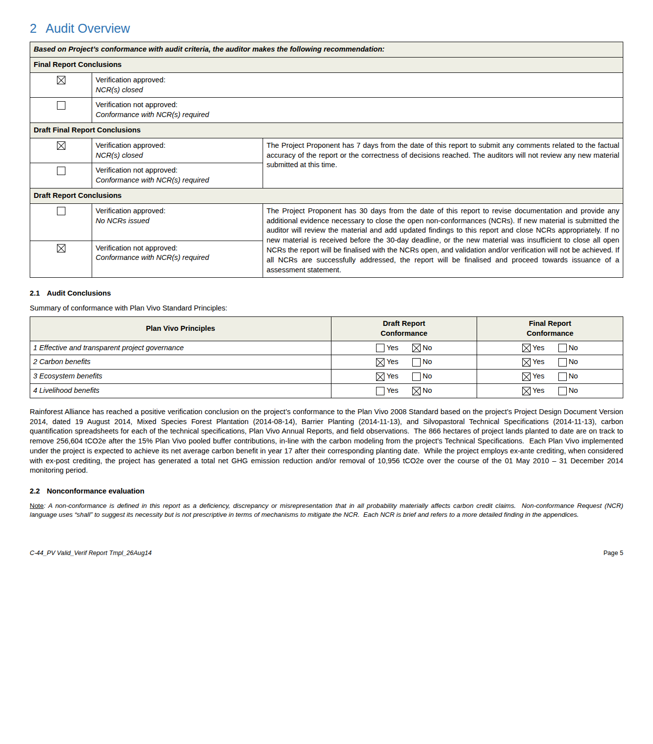2 Audit Overview
| Based on Project’s conformance with audit criteria, the auditor makes the following recommendation: |
| Final Report Conclusions |
| | Verification approved: NCR(s) closed |
| | Verification not approved: Conformance with NCR(s) required |
| Draft Final Report Conclusions |
| | Verification approved: NCR(s) closed | The Project Proponent has 7 days from the date of this report to submit any comments related to the factual accuracy of the report or the correctness of decisions reached. The auditors will not review any new material submitted at this time. |
| | Verification not approved: Conformance with NCR(s) required |
| Draft Report Conclusions |
| | Verification approved: No NCRs issued | The Project Proponent has 30 days from the date of this report to revise documentation and provide any additional evidence necessary to close the open non-conformances (NCRs). If new material is submitted the auditor will review the material and add updated findings to this report and close NCRs appropriately. If no new material is received before the 30-day deadline, or the new material was insufficient to close all open NCRs the report will be finalised with the NCRs open, and validation and/or verification will not be achieved. If all NCRs are successfully addressed, the report will be finalised and proceed towards issuance of a assessment statement. |
| | Verification not approved: Conformance with NCR(s) required |
2.1 Audit Conclusions
Summary of conformance with Plan Vivo Standard Principles:
| Plan Vivo Principles | Draft Report Conformance | Final Report Conformance |
| --- | --- | --- |
| 1 Effective and transparent project governance | Yes No | Yes No |
| 2 Carbon benefits | Yes No | Yes No |
| 3 Ecosystem benefits | Yes No | Yes No |
| 4 Livelihood benefits | Yes No | Yes No |
Rainforest Alliance has reached a positive verification conclusion on the project’s conformance to the Plan Vivo 2008 Standard based on the project’s Project Design Document Version 2014, dated 19 August 2014, Mixed Species Forest Plantation (2014-08-14), Barrier Planting (2014-11-13), and Silvopastoral Technical Specifications (2014-11-13), carbon quantification spreadsheets for each of the technical specifications, Plan Vivo Annual Reports, and field observations. The 866 hectares of project lands planted to date are on track to remove 256,604 tCO2e after the 15% Plan Vivo pooled buffer contributions, in-line with the carbon modeling from the project’s Technical Specifications. Each Plan Vivo implemented under the project is expected to achieve its net average carbon benefit in year 17 after their corresponding planting date. While the project employs ex-ante crediting, when considered with ex-post crediting, the project has generated a total net GHG emission reduction and/or removal of 10,956 tCO2e over the course of the 01 May 2010 – 31 December 2014 monitoring period.
2.2 Nonconformance evaluation
Note: A non-conformance is defined in this report as a deficiency, discrepancy or misrepresentation that in all probability materially affects carbon credit claims. Non-conformance Request (NCR) language uses “shall” to suggest its necessity but is not prescriptive in terms of mechanisms to mitigate the NCR. Each NCR is brief and refers to a more detailed finding in the appendices.
C-44_PV Valid_Verif Report Tmpl_26Aug14 Page 5